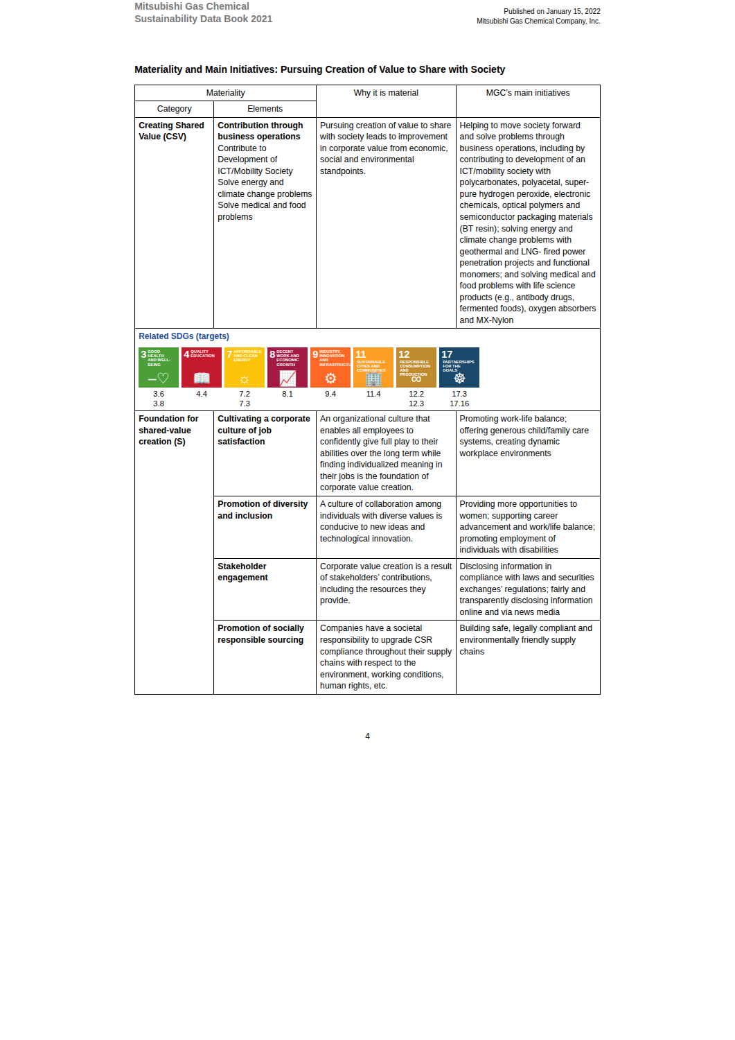Mitsubishi Gas Chemical
Sustainability Data Book 2021
Published on January 15, 2022
Mitsubishi Gas Chemical Company, Inc.
Materiality and Main Initiatives: Pursuing Creation of Value to Share with Society
| Materiality | Why it is material | MGC’s main initiatives |
| --- | --- | --- |
| Category | Elements |
| Creating Shared Value (CSV) | Contribution through business operations Contribute to Development of ICT/Mobility Society Solve energy and climate change problems Solve medical and food problems | Pursuing creation of value to share with society leads to improvement in corporate value from economic, social and environmental standpoints. | Helping to move society forward and solve problems through business operations, including by contributing to development of an ICT/mobility society with polycarbonates, polyacetal, super-pure hydrogen peroxide, electronic chemicals, optical polymers and semiconductor packaging materials (BT resin); solving energy and climate change problems with geothermal and LNG- fired power penetration projects and functional monomers; and solving medical and food problems with life science products (e.g., antibody drugs, fermented foods), oxygen absorbers and MX-Nylon |
| Related SDGs (targets) 3 Good Health and Well-Being –♡ 3.6 3.8 4 Quality Education 📖 4.4 7 Affordable and Clean Energy ☼ 7.2 7.3 8 Decent Work and Economic Growth 📈 8.1 9 Industry, Innovation and Infrastructure ⚙ 9.4 11 Sustainable Cities and Communities 🏢 11.4 12 Responsible Consumption and Production ∞ 12.2 12.3 17 Partnerships for the Goals ☸ 17.3 17.16 |
| Foundation for shared-value creation (S) | Cultivating a corporate culture of job satisfaction | An organizational culture that enables all employees to confidently give full play to their abilities over the long term while finding individualized meaning in their jobs is the foundation of corporate value creation. | Promoting work-life balance; offering generous child/family care systems, creating dynamic workplace environments |
| Promotion of diversity and inclusion | A culture of collaboration among individuals with diverse values is conducive to new ideas and technological innovation. | Providing more opportunities to women; supporting career advancement and work/life balance; promoting employment of individuals with disabilities |
| Stakeholder engagement | Corporate value creation is a result of stakeholders’ contributions, including the resources they provide. | Disclosing information in compliance with laws and securities exchanges’ regulations; fairly and transparently disclosing information online and via news media |
| Promotion of socially responsible sourcing | Companies have a societal responsibility to upgrade CSR compliance throughout their supply chains with respect to the environment, working conditions, human rights, etc. | Building safe, legally compliant and environmentally friendly supply chains |
4